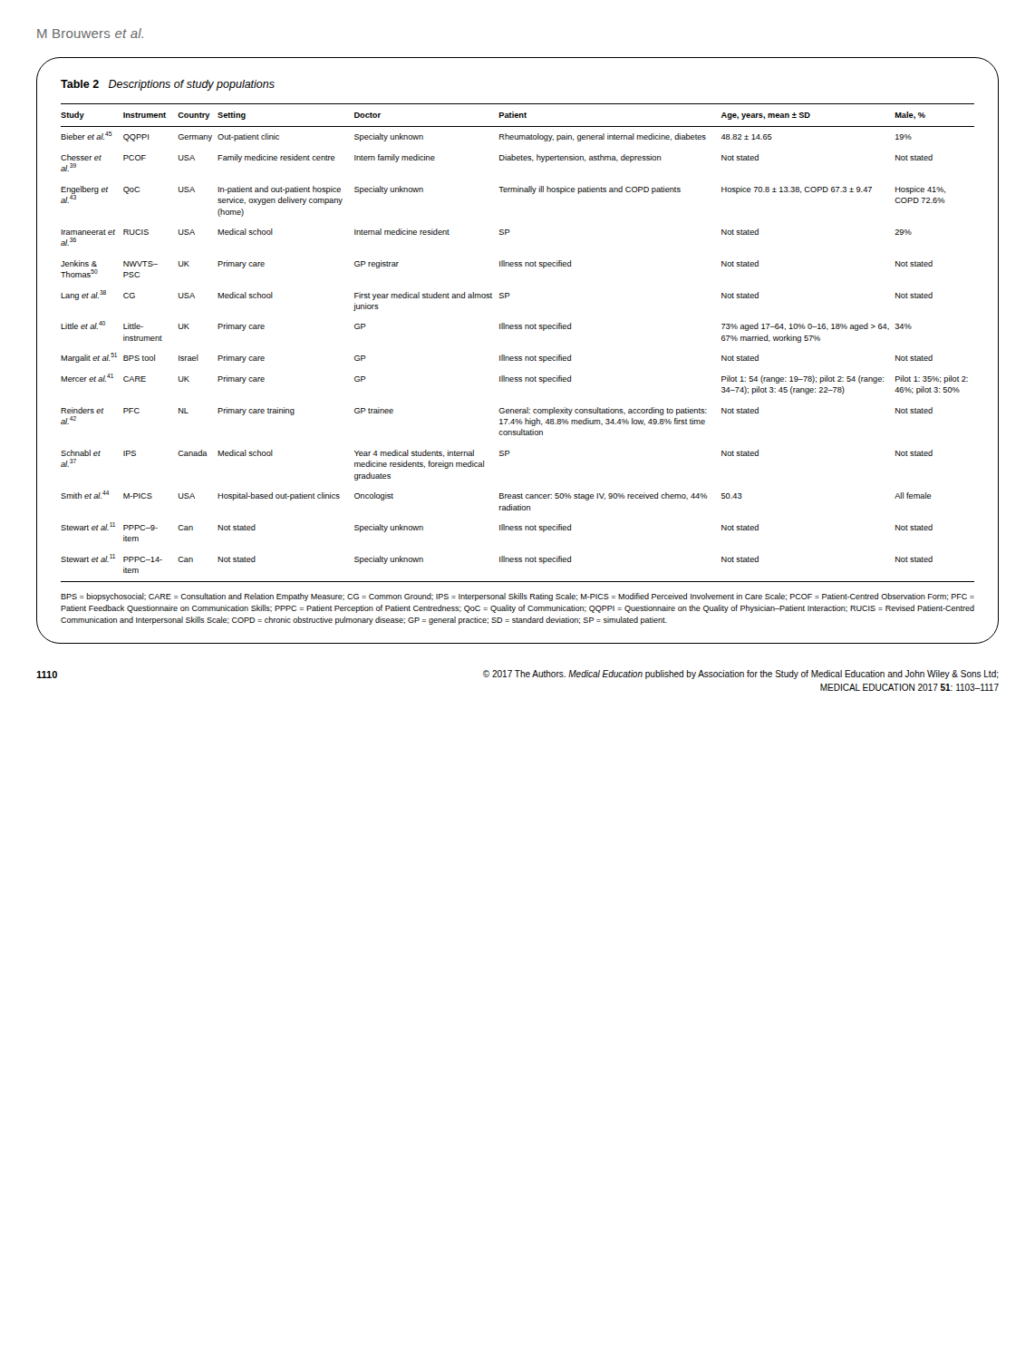M Brouwers et al.
Table 2 Descriptions of study populations
| Study | Instrument | Country | Setting | Doctor | Patient | Age, years, mean ± SD | Male, % |
| --- | --- | --- | --- | --- | --- | --- | --- |
| Bieber et al. 45 | QQPPI | Germany | Out-patient clinic | Specialty unknown | Rheumatology, pain, general internal medicine, diabetes | 48.82 ± 14.65 | 19% |
| Chesser et al. 39 | PCOF | USA | Family medicine resident centre | Intern family medicine | Diabetes, hypertension, asthma, depression | Not stated | Not stated |
| Engelberg et al. 43 | QoC | USA | In-patient and out-patient hospice service, oxygen delivery company (home) | Specialty unknown | Terminally ill hospice patients and COPD patients | Hospice 70.8 ± 13.38, COPD 67.3 ± 9.47 | Hospice 41%, COPD 72.6% |
| Iramaneerat et al. 36 | RUCIS | USA | Medical school | Internal medicine resident | SP | Not stated | 29% |
| Jenkins & Thomas 50 | NWVTS–PSC | UK | Primary care | GP registrar | Illness not specified | Not stated | Not stated |
| Lang et al. 38 | CG | USA | Medical school | First year medical student and almost juniors | SP | Not stated | Not stated |
| Little et al. 40 | Little-instrument | UK | Primary care | GP | Illness not specified | 73% aged 17–64, 10% 0–16, 18% aged > 64, 67% married, working 57% | 34% |
| Margalit et al. 51 | BPS tool | Israel | Primary care | GP | Illness not specified | Not stated | Not stated |
| Mercer et al. 41 | CARE | UK | Primary care | GP | Illness not specified | Pilot 1: 54 (range: 19–78); pilot 2: 54 (range: 34–74); pilot 3: 45 (range: 22–78) | Pilot 1: 35%; pilot 2: 46%; pilot 3: 50% |
| Reinders et al. 42 | PFC | NL | Primary care training | GP trainee | General: complexity consultations, according to patients: 17.4% high, 48.8% medium, 34.4% low, 49.8% first time consultation | Not stated | Not stated |
| Schnabl et al. 37 | IPS | Canada | Medical school | Year 4 medical students, internal medicine residents, foreign medical graduates | SP | Not stated | Not stated |
| Smith et al. 44 | M-PICS | USA | Hospital-based out-patient clinics | Oncologist | Breast cancer: 50% stage IV, 90% received chemo, 44% radiation | 50.43 | All female |
| Stewart et al. 11 | PPPC–9-item | Can | Not stated | Specialty unknown | Illness not specified | Not stated | Not stated |
| Stewart et al. 11 | PPPC–14-item | Can | Not stated | Specialty unknown | Illness not specified | Not stated | Not stated |
BPS = biopsychosocial; CARE = Consultation and Relation Empathy Measure; CG = Common Ground; IPS = Interpersonal Skills Rating Scale; M-PICS = Modified Perceived Involvement in Care Scale; PCOF = Patient-Centred Observation Form; PFC = Patient Feedback Questionnaire on Communication Skills; PPPC = Patient Perception of Patient Centredness; QoC = Quality of Communication; QQPPI = Questionnaire on the Quality of Physician–Patient Interaction; RUCIS = Revised Patient-Centred Communication and Interpersonal Skills Scale; COPD = chronic obstructive pulmonary disease; GP = general practice; SD = standard deviation; SP = simulated patient.
1110 © 2017 The Authors. Medical Education published by Association for the Study of Medical Education and John Wiley & Sons Ltd;
MEDICAL EDUCATION 2017 51: 1103–1117